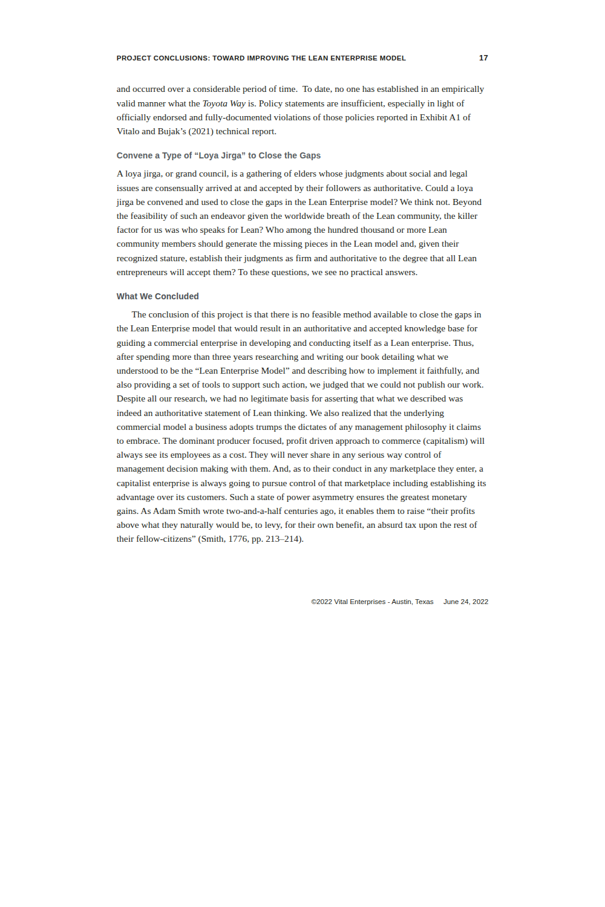Project Conclusions: Toward Improving the Lean Enterprise Model 17
and occurred over a considerable period of time. To date, no one has established in an empirically valid manner what the Toyota Way is. Policy statements are insufficient, especially in light of officially endorsed and fully-documented violations of those policies reported in Exhibit A1 of Vitalo and Bujak’s (2021) technical report.
Convene a Type of “Loya Jirga” to Close the Gaps
A loya jirga, or grand council, is a gathering of elders whose judgments about social and legal issues are consensually arrived at and accepted by their followers as authoritative. Could a loya jirga be convened and used to close the gaps in the Lean Enterprise model? We think not. Beyond the feasibility of such an endeavor given the worldwide breath of the Lean community, the killer factor for us was who speaks for Lean? Who among the hundred thousand or more Lean community members should generate the missing pieces in the Lean model and, given their recognized stature, establish their judgments as firm and authoritative to the degree that all Lean entrepreneurs will accept them? To these questions, we see no practical answers.
What We Concluded
The conclusion of this project is that there is no feasible method available to close the gaps in the Lean Enterprise model that would result in an authoritative and accepted knowledge base for guiding a commercial enterprise in developing and conducting itself as a Lean enterprise. Thus, after spending more than three years researching and writing our book detailing what we understood to be the “Lean Enterprise Model” and describing how to implement it faithfully, and also providing a set of tools to support such action, we judged that we could not publish our work. Despite all our research, we had no legitimate basis for asserting that what we described was indeed an authoritative statement of Lean thinking. We also realized that the underlying commercial model a business adopts trumps the dictates of any management philosophy it claims to embrace. The dominant producer focused, profit driven approach to commerce (capitalism) will always see its employees as a cost. They will never share in any serious way control of management decision making with them. And, as to their conduct in any marketplace they enter, a capitalist enterprise is always going to pursue control of that marketplace including establishing its advantage over its customers. Such a state of power asymmetry ensures the greatest monetary gains. As Adam Smith wrote two-and-a-half centuries ago, it enables them to raise “their profits above what they naturally would be, to levy, for their own benefit, an absurd tax upon the rest of their fellow-citizens” (Smith, 1776, pp. 213–214).
©2022 Vital Enterprises - Austin, Texas June 24, 2022